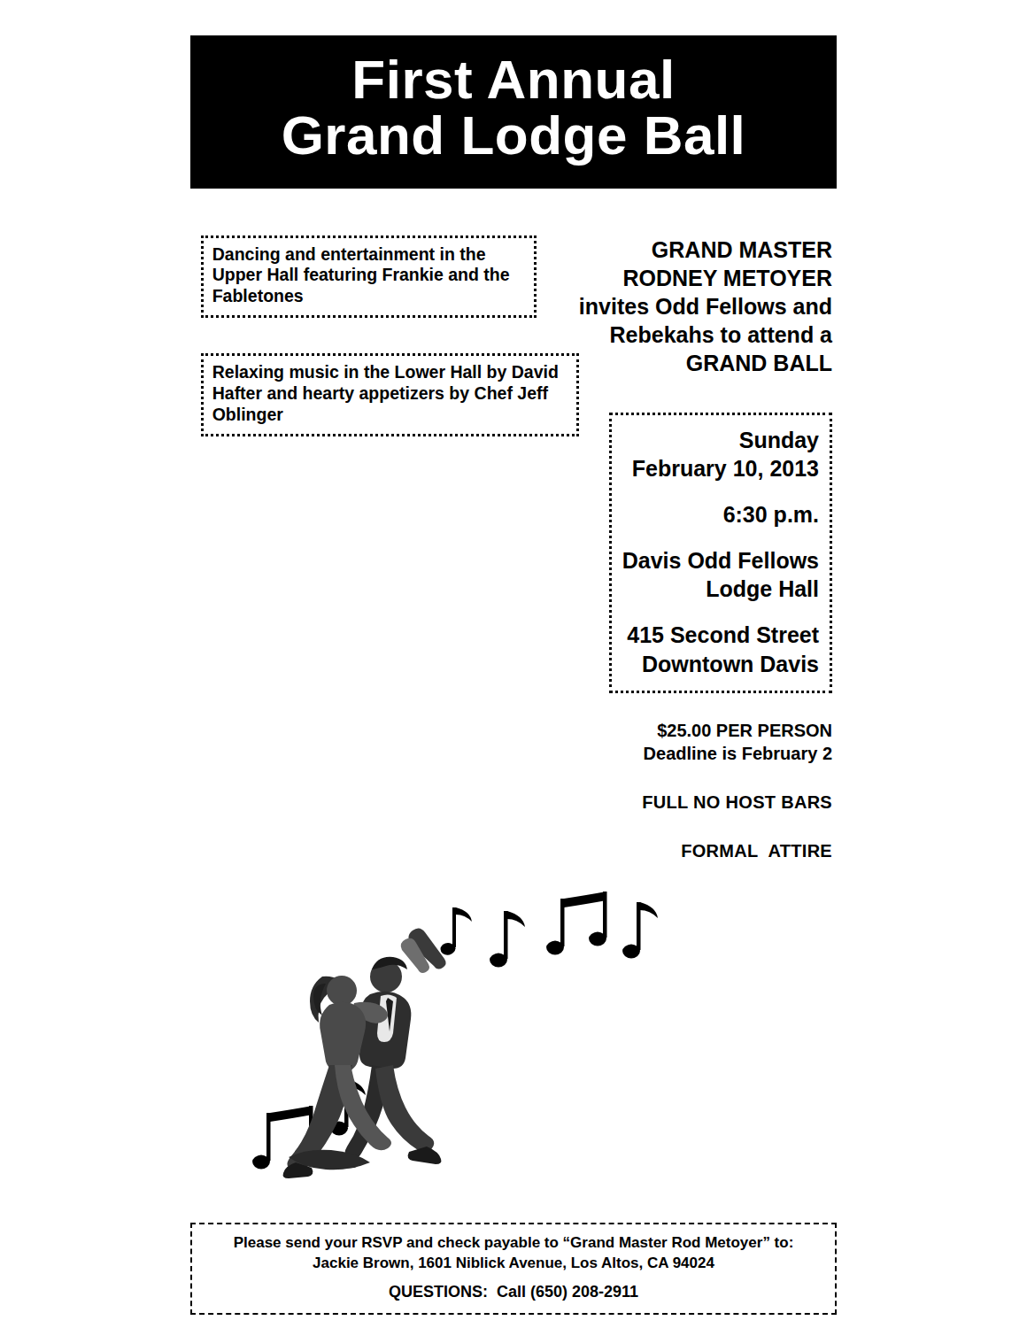First Annual
Grand Lodge Ball
Dancing and entertainment in the Upper Hall featuring Frankie and the Fabletones
Relaxing music in the Lower Hall by David Hafter and hearty appetizers by Chef Jeff Oblinger
GRAND MASTER
RODNEY METOYER
invites Odd Fellows and
Rebekahs to attend a
GRAND BALL
Sunday
February 10, 2013
6:30 p.m.
Davis Odd Fellows
Lodge Hall
415 Second Street
Downtown Davis
$25.00 PER PERSON
Deadline is February 2
FULL NO HOST BARS
FORMAL ATTIRE
Please send your RSVP and check payable to “Grand Master Rod Metoyer” to:
Jackie Brown, 1601 Niblick Avenue, Los Altos, CA 94024
QUESTIONS: Call (650) 208-2911